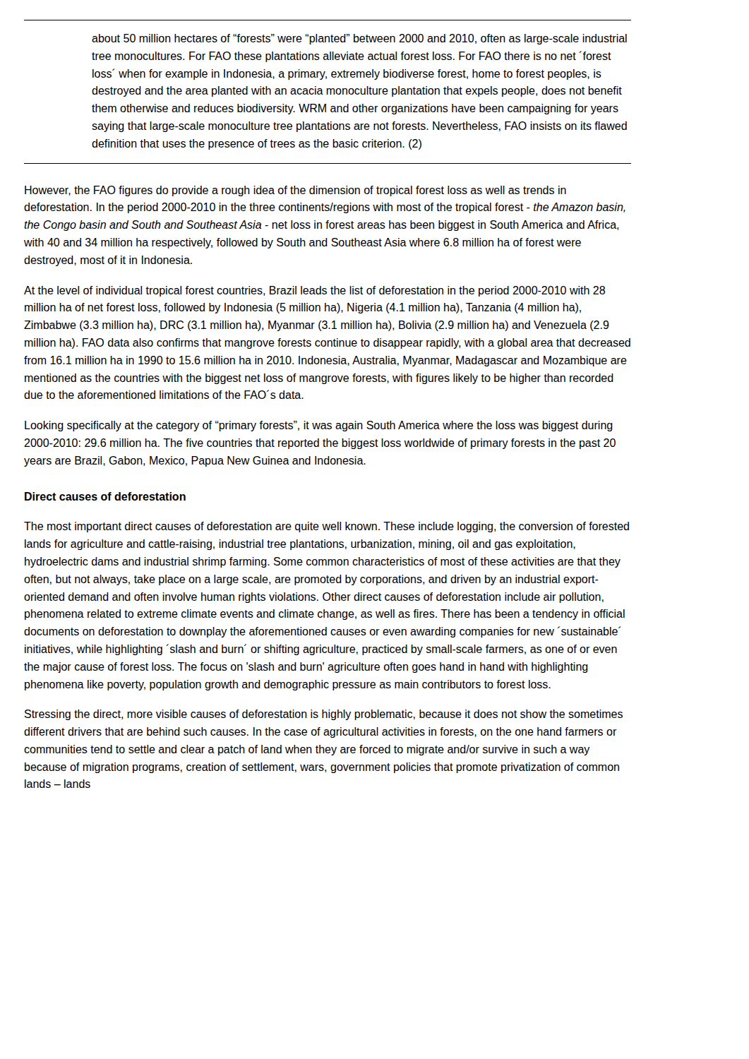about 50 million hectares of “forests” were “planted” between 2000 and 2010, often as large-scale industrial tree monocultures. For FAO these plantations alleviate actual forest loss. For FAO there is no net ´forest loss´ when for example in Indonesia, a primary, extremely biodiverse forest, home to forest peoples, is destroyed and the area planted with an acacia monoculture plantation that expels people, does not benefit them otherwise and reduces biodiversity. WRM and other organizations have been campaigning for years saying that large-scale monoculture tree plantations are not forests. Nevertheless, FAO insists on its flawed definition that uses the presence of trees as the basic criterion. (2)
However, the FAO figures do provide a rough idea of the dimension of tropical forest loss as well as trends in deforestation. In the period 2000-2010 in the three continents/regions with most of the tropical forest - the Amazon basin, the Congo basin and South and Southeast Asia - net loss in forest areas has been biggest in South America and Africa, with 40 and 34 million ha respectively, followed by South and Southeast Asia where 6.8 million ha of forest were destroyed, most of it in Indonesia.
At the level of individual tropical forest countries, Brazil leads the list of deforestation in the period 2000-2010 with 28 million ha of net forest loss, followed by Indonesia (5 million ha), Nigeria (4.1 million ha), Tanzania (4 million ha), Zimbabwe (3.3 million ha), DRC (3.1 million ha), Myanmar (3.1 million ha), Bolivia (2.9 million ha) and Venezuela (2.9 million ha). FAO data also confirms that mangrove forests continue to disappear rapidly, with a global area that decreased from 16.1 million ha in 1990 to 15.6 million ha in 2010. Indonesia, Australia, Myanmar, Madagascar and Mozambique are mentioned as the countries with the biggest net loss of mangrove forests, with figures likely to be higher than recorded due to the aforementioned limitations of the FAO´s data.
Looking specifically at the category of “primary forests”, it was again South America where the loss was biggest during 2000-2010: 29.6 million ha. The five countries that reported the biggest loss worldwide of primary forests in the past 20 years are Brazil, Gabon, Mexico, Papua New Guinea and Indonesia.
Direct causes of deforestation
The most important direct causes of deforestation are quite well known. These include logging, the conversion of forested lands for agriculture and cattle-raising, industrial tree plantations, urbanization, mining, oil and gas exploitation, hydroelectric dams and industrial shrimp farming. Some common characteristics of most of these activities are that they often, but not always, take place on a large scale, are promoted by corporations, and driven by an industrial export-oriented demand and often involve human rights violations. Other direct causes of deforestation include air pollution, phenomena related to extreme climate events and climate change, as well as fires. There has been a tendency in official documents on deforestation to downplay the aforementioned causes or even awarding companies for new ´sustainable´ initiatives, while highlighting ´slash and burn´ or shifting agriculture, practiced by small-scale farmers, as one of or even the major cause of forest loss. The focus on 'slash and burn' agriculture often goes hand in hand with highlighting phenomena like poverty, population growth and demographic pressure as main contributors to forest loss.
Stressing the direct, more visible causes of deforestation is highly problematic, because it does not show the sometimes different drivers that are behind such causes. In the case of agricultural activities in forests, on the one hand farmers or communities tend to settle and clear a patch of land when they are forced to migrate and/or survive in such a way because of migration programs, creation of settlement, wars, government policies that promote privatization of common lands – lands